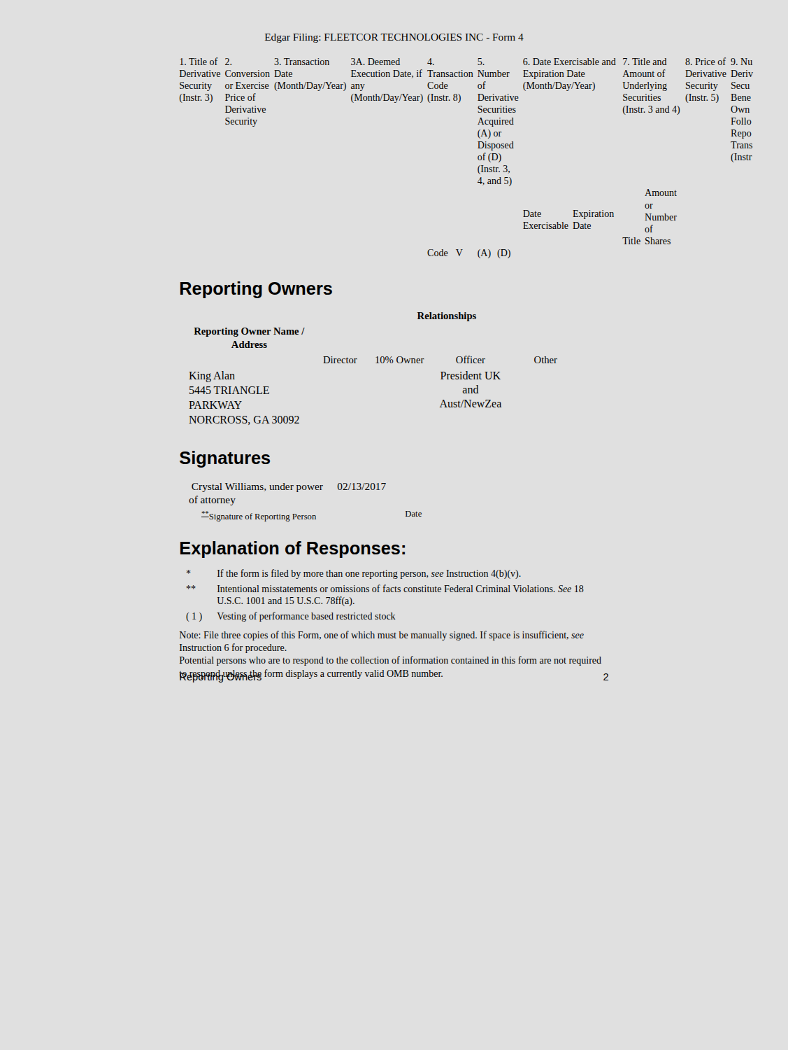Edgar Filing: FLEETCOR TECHNOLOGIES INC - Form 4
| 1. Title of Derivative Security (Instr. 3) | 2. Conversion or Exercise Price of Derivative Security | 3. Transaction Date (Month/Day/Year) | 3A. Deemed Execution Date, if any (Month/Day/Year) | 4. Transaction Code (Instr. 8) | 5. Number of Derivative Securities Acquired (A) or Disposed of (D) (Instr. 3, 4, and 5) | 6. Date Exercisable and Expiration Date (Month/Day/Year) | 7. Title and Amount of Underlying Securities (Instr. 3 and 4) | 8. Price of Derivative Security (Instr. 5) | 9. Nu Deriv Secu Bene Own Follo Repo Trans (Instr |
| | | / Date Exercisable / Expiration Date / | / Title / Amount or Number of Shares / | | |
| | / Code / V / | / (A) / (D) / | | | | |
Reporting Owners
| | Relationships |
| Reporting Owner Name / Address | | | | |
| | Director | 10% Owner | Officer | Other |
| King Alan 5445 TRIANGLE PARKWAY NORCROSS, GA 30092 | | | President UK and Aust/NewZea | |
Signatures
| Crystal Williams, under power of attorney | 02/13/2017 |
| ** Signature of Reporting Person | Date |
Explanation of Responses:
| * | If the form is filed by more than one reporting person, see Instruction 4(b)(v). |
| ** | Intentional misstatements or omissions of facts constitute Federal Criminal Violations. See 18 U.S.C. 1001 and 15 U.S.C. 78ff(a). |
| ( 1 ) | Vesting of performance based restricted stock |
Note: File three copies of this Form, one of which must be manually signed. If space is insufficient, see Instruction 6 for procedure.
Potential persons who are to respond to the collection of information contained in this form are not required to respond unless the form displays a currently valid OMB number.
Reporting Owners 2